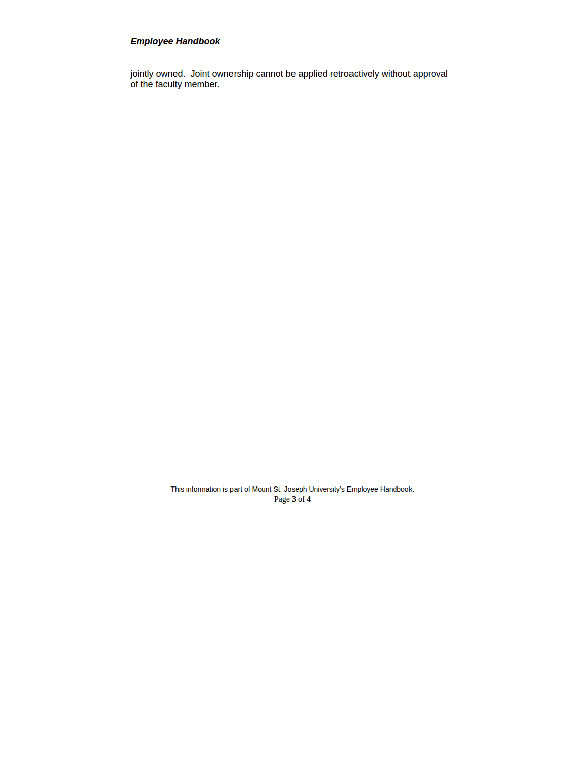Employee Handbook
jointly owned. Joint ownership cannot be applied retroactively without approval of the faculty member.
This information is part of Mount St. Joseph University’s Employee Handbook.
Page 3 of 4